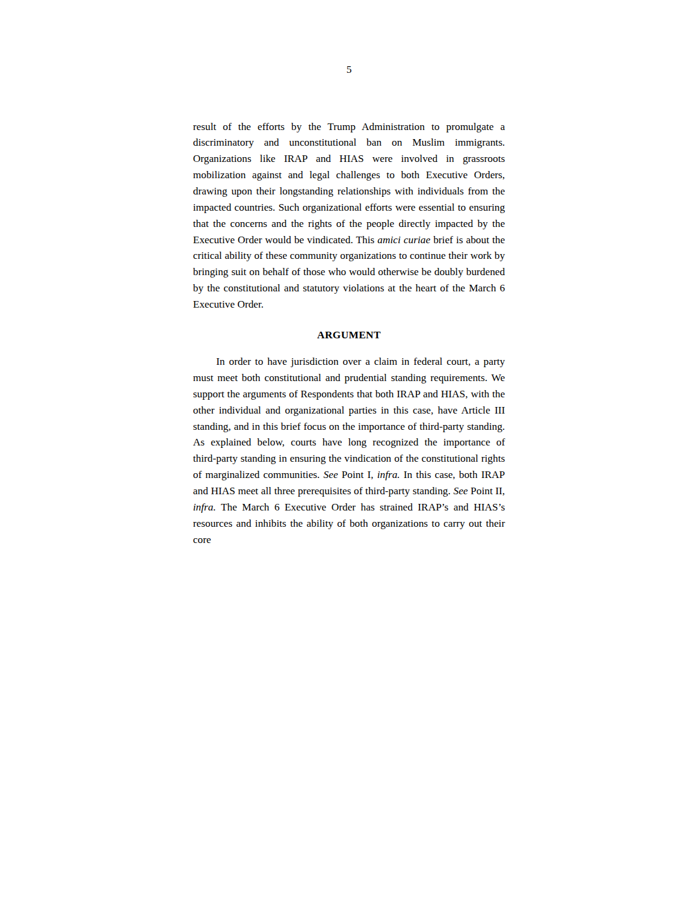5
result of the efforts by the Trump Administration to promulgate a discriminatory and unconstitutional ban on Muslim immigrants. Organizations like IRAP and HIAS were involved in grassroots mobilization against and legal challenges to both Executive Orders, drawing upon their longstanding relationships with individuals from the impacted countries. Such organizational efforts were essential to ensuring that the concerns and the rights of the people directly impacted by the Executive Order would be vindicated. This amici curiae brief is about the critical ability of these community organizations to continue their work by bringing suit on behalf of those who would otherwise be doubly burdened by the constitutional and statutory violations at the heart of the March 6 Executive Order.
ARGUMENT
In order to have jurisdiction over a claim in federal court, a party must meet both constitutional and prudential standing requirements. We support the arguments of Respondents that both IRAP and HIAS, with the other individual and organizational parties in this case, have Article III standing, and in this brief focus on the importance of third‑party standing. As explained below, courts have long recognized the importance of third‑party standing in ensuring the vindication of the constitutional rights of marginalized communities. See Point I, infra. In this case, both IRAP and HIAS meet all three prerequisites of third‑party standing. See Point II, infra. The March 6 Executive Order has strained IRAP’s and HIAS’s resources and inhibits the ability of both organizations to carry out their core